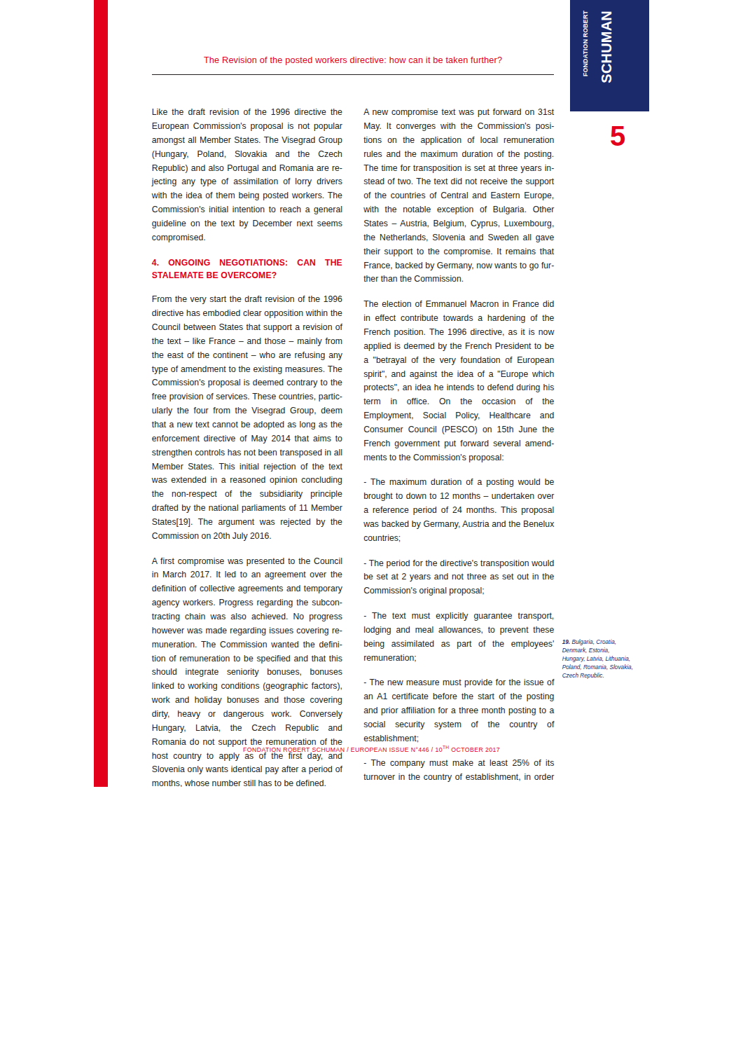Fondation Robert
Schuman
5
The Revision of the posted workers directive: how can it be taken further?
Like the draft revision of the 1996 directive the European Commission's proposal is not popular amongst all Member States. The Visegrad Group (Hungary, Poland, Slovakia and the Czech Republic) and also Portugal and Romania are rejecting any type of assimilation of lorry drivers with the idea of them being posted workers. The Commission's initial intention to reach a general guideline on the text by December next seems compromised.
4. Ongoing negotiations: can the stalemate be overcome?
From the very start the draft revision of the 1996 directive has embodied clear opposition within the Council between States that support a revision of the text – like France – and those – mainly from the east of the continent – who are refusing any type of amendment to the existing measures. The Commission's proposal is deemed contrary to the free provision of services. These countries, particularly the four from the Visegrad Group, deem that a new text cannot be adopted as long as the enforcement directive of May 2014 that aims to strengthen controls has not been transposed in all Member States. This initial rejection of the text was extended in a reasoned opinion concluding the non-respect of the subsidiarity principle drafted by the national parliaments of 11 Member States[19]. The argument was rejected by the Commission on 20th July 2016.
A first compromise was presented to the Council in March 2017. It led to an agreement over the definition of collective agreements and temporary agency workers. Progress regarding the subcontracting chain was also achieved. No progress however was made regarding issues covering remuneration. The Commission wanted the definition of remuneration to be specified and that this should integrate seniority bonuses, bonuses linked to working conditions (geographic factors), work and holiday bonuses and those covering dirty, heavy or dangerous work. Conversely Hungary, Latvia, the Czech Republic and Romania do not support the remuneration of the host country to apply as of the first day, and Slovenia only wants identical pay after a period of months, whose number still has to be defined.
A new compromise text was put forward on 31st May. It converges with the Commission's positions on the application of local remuneration rules and the maximum duration of the posting. The time for transposition is set at three years instead of two. The text did not receive the support of the countries of Central and Eastern Europe, with the notable exception of Bulgaria. Other States – Austria, Belgium, Cyprus, Luxembourg, the Netherlands, Slovenia and Sweden all gave their support to the compromise. It remains that France, backed by Germany, now wants to go further than the Commission.
The election of Emmanuel Macron in France did in effect contribute towards a hardening of the French position. The 1996 directive, as it is now applied is deemed by the French President to be a "betrayal of the very foundation of European spirit", and against the idea of a "Europe which protects", an idea he intends to defend during his term in office. On the occasion of the Employment, Social Policy, Healthcare and Consumer Council (PESCO) on 15th June the French government put forward several amendments to the Commission's proposal:
- The maximum duration of a posting would be brought to down to 12 months – undertaken over a reference period of 24 months. This proposal was backed by Germany, Austria and the Benelux countries;
- The period for the directive's transposition would be set at 2 years and not three as set out in the Commission's original proposal;
- The text must explicitly guarantee transport, lodging and meal allowances, to prevent these being assimilated as part of the employees' remuneration;
- The new measure must provide for the issue of an A1 certificate before the start of the posting and prior affiliation for a three month posting to a social security system of the country of establishment;
- The company must make at least 25% of its turnover in the country of establishment, in order to prevent the emergence of "letterbox" companies;
19. Bulgaria, Croatia, Denmark, Estonia, Hungary, Latvia, Lithuania, Poland, Romania, Slovakia, Czech Republic.
FONDATION ROBERT SCHUMAN / EUROPEAN ISSUE N°446 / 10TH OCTOBER 2017